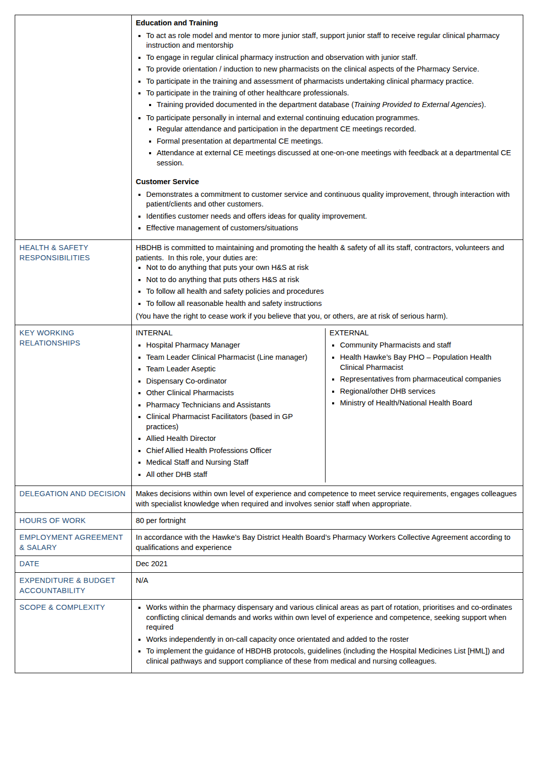| | Education and Training To act as role model and mentor to more junior staff, support junior staff to receive regular clinical pharmacy instruction and mentorship To engage in regular clinical pharmacy instruction and observation with junior staff. To provide orientation / induction to new pharmacists on the clinical aspects of the Pharmacy Service. To participate in the training and assessment of pharmacists undertaking clinical pharmacy practice. To participate in the training of other healthcare professionals. Training provided documented in the department database ( Training Provided to External Agencies ). To participate personally in internal and external continuing education programmes. Regular attendance and participation in the department CE meetings recorded. Formal presentation at departmental CE meetings. Attendance at external CE meetings discussed at one-on-one meetings with feedback at a departmental CE session. Customer Service Demonstrates a commitment to customer service and continuous quality improvement, through interaction with patient/clients and other customers. Identifies customer needs and offers ideas for quality improvement. Effective management of customers/situations |
| Health & Safety Responsibilities | HBDHB is committed to maintaining and promoting the health & safety of all its staff, contractors, volunteers and patients. In this role, your duties are: Not to do anything that puts your own H&S at risk Not to do anything that puts others H&S at risk To follow all health and safety policies and procedures To follow all reasonable health and safety instructions (You have the right to cease work if you believe that you, or others, are at risk of serious harm). |
| Key Working Relationships | / Internal Hospital Pharmacy Manager Team Leader Clinical Pharmacist (Line manager) Team Leader Aseptic Dispensary Co-ordinator Other Clinical Pharmacists Pharmacy Technicians and Assistants Clinical Pharmacist Facilitators (based in GP practices) Allied Health Director Chief Allied Health Professions Officer Medical Staff and Nursing Staff All other DHB staff / External Community Pharmacists and staff Health Hawke’s Bay PHO – Population Health Clinical Pharmacist Representatives from pharmaceutical companies Regional/other DHB services Ministry of Health/National Health Board / |
| Delegation and Decision | Makes decisions within own level of experience and competence to meet service requirements, engages colleagues with specialist knowledge when required and involves senior staff when appropriate. |
| Hours of Work | 80 per fortnight |
| Employment Agreement & Salary | In accordance with the Hawke’s Bay District Health Board’s Pharmacy Workers Collective Agreement according to qualifications and experience |
| Date | Dec 2021 |
| Expenditure & Budget Accountability | N/A |
| Scope & Complexity | Works within the pharmacy dispensary and various clinical areas as part of rotation, prioritises and co-ordinates conflicting clinical demands and works within own level of experience and competence, seeking support when required Works independently in on-call capacity once orientated and added to the roster To implement the guidance of HBDHB protocols, guidelines (including the Hospital Medicines List [HML]) and clinical pathways and support compliance of these from medical and nursing colleagues. |